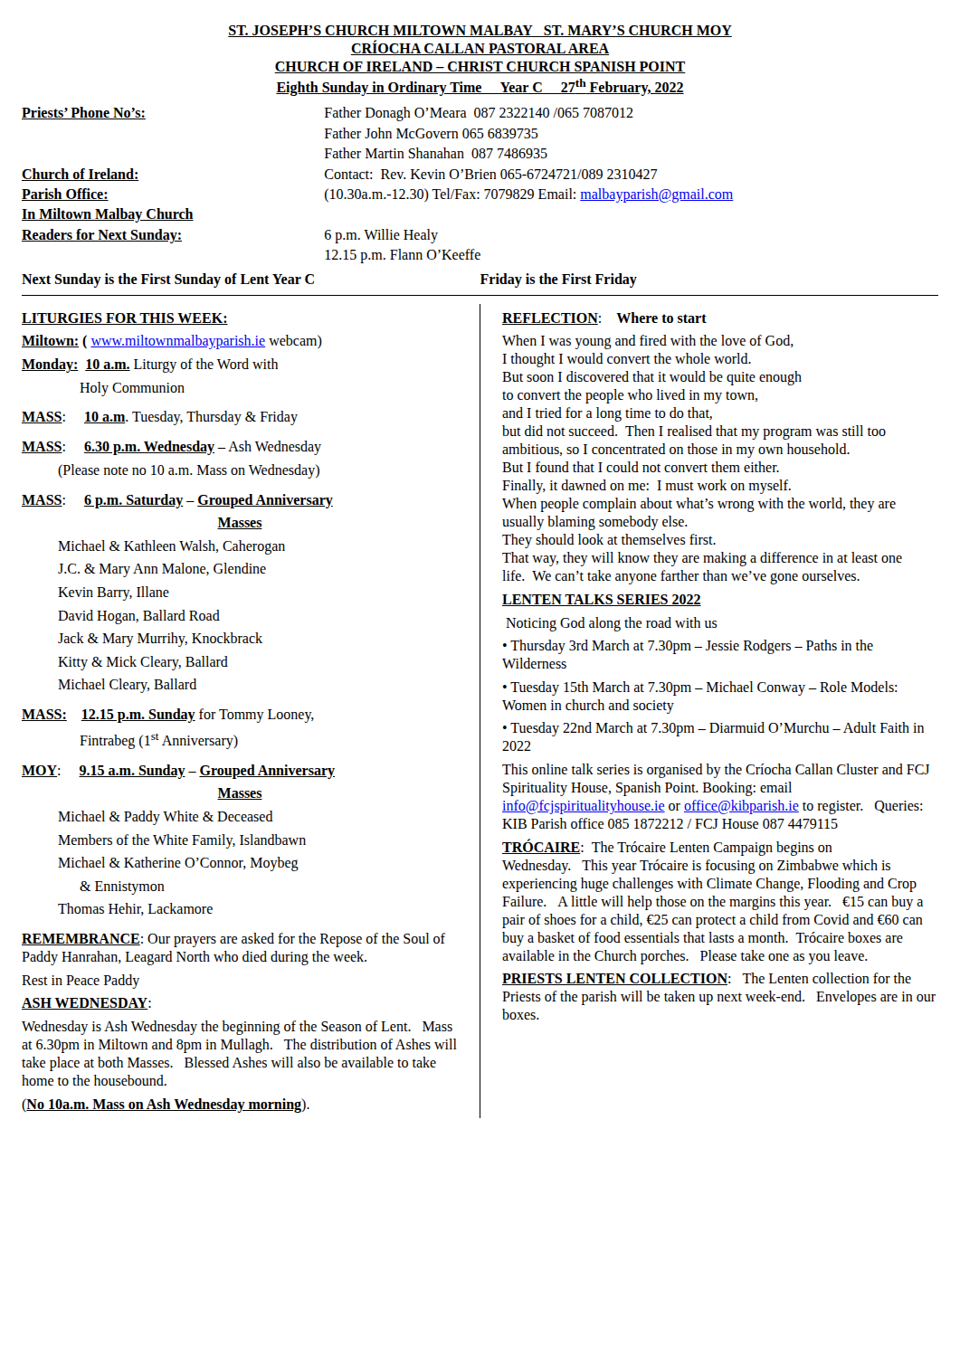ST. JOSEPH’S CHURCH MILTOWN MALBAY ST. MARY’S CHURCH MOY
CRÍOCHA CALLAN PASTORAL AREA
CHURCH OF IRELAND – CHRIST CHURCH SPANISH POINT
Eighth Sunday in Ordinary Time Year C 27th February, 2022
| Priests’ Phone No’s: | Father Donagh O’Meara 087 2322140 /065 7087012 |
| | Father John McGovern 065 6839735 |
| | Father Martin Shanahan 087 7486935 |
| Church of Ireland: | Contact: Rev. Kevin O’Brien 065-6724721/089 2310427 |
| Parish Office: | (10.30a.m.-12.30) Tel/Fax: 7079829 Email: malbayparish@gmail.com |
| In Miltown Malbay Church |
| Readers for Next Sunday: | 6 p.m. Willie Healy |
| | 12.15 p.m. Flann O’Keeffe |
Next Sunday is the First Sunday of Lent Year C Friday is the First Friday
LITURGIES FOR THIS WEEK:
Miltown: ( www.miltownmalbayparish.ie webcam)
Monday: 10 a.m. Liturgy of the Word with
Holy Communion
MASS: 10 a.m. Tuesday, Thursday & Friday
MASS: 6.30 p.m. Wednesday – Ash Wednesday
(Please note no 10 a.m. Mass on Wednesday)
MASS: 6 p.m. Saturday – Grouped Anniversary
Masses
Michael & Kathleen Walsh, Caherogan
J.C. & Mary Ann Malone, Glendine
Kevin Barry, Illane
David Hogan, Ballard Road
Jack & Mary Murrihy, Knockbrack
Kitty & Mick Cleary, Ballard
Michael Cleary, Ballard
MASS: 12.15 p.m. Sunday for Tommy Looney,
Fintrabeg (1st Anniversary)
MOY: 9.15 a.m. Sunday – Grouped Anniversary
Masses
Michael & Paddy White & Deceased
Members of the White Family, Islandbawn
Michael & Katherine O’Connor, Moybeg
& Ennistymon
Thomas Hehir, Lackamore
REMEMBRANCE: Our prayers are asked for the Repose of the Soul of Paddy Hanrahan, Leagard North who died during the week.
Rest in Peace Paddy
ASH WEDNESDAY:
Wednesday is Ash Wednesday the beginning of the Season of Lent. Mass at 6.30pm in Miltown and 8pm in Mullagh. The distribution of Ashes will take place at both Masses. Blessed Ashes will also be available to take home to the housebound.
(No 10a.m. Mass on Ash Wednesday morning).
REFLECTION: Where to start
When I was young and fired with the love of God,
I thought I would convert the whole world.
But soon I discovered that it would be quite enough
to convert the people who lived in my town,
and I tried for a long time to do that,
but did not succeed. Then I realised that my program was still too ambitious, so I concentrated on those in my own household.
But I found that I could not convert them either.
Finally, it dawned on me: I must work on myself.
When people complain about what’s wrong with the world, they are usually blaming somebody else.
They should look at themselves first.
That way, they will know they are making a difference in at least one life. We can’t take anyone farther than we’ve gone ourselves.
LENTEN TALKS SERIES 2022
Noticing God along the road with us
• Thursday 3rd March at 7.30pm – Jessie Rodgers – Paths in the Wilderness
• Tuesday 15th March at 7.30pm – Michael Conway – Role Models: Women in church and society
• Tuesday 22nd March at 7.30pm – Diarmuid O’Murchu – Adult Faith in 2022
This online talk series is organised by the Críocha Callan Cluster and FCJ Spirituality House, Spanish Point. Booking: email info@fcjspiritualityhouse.ie or office@kibparish.ie to register. Queries: KIB Parish office 085 1872212 / FCJ House 087 4479115
TRÓCAIRE: The Trócaire Lenten Campaign begins on Wednesday. This year Trócaire is focusing on Zimbabwe which is experiencing huge challenges with Climate Change, Flooding and Crop Failure. A little will help those on the margins this year. €15 can buy a pair of shoes for a child, €25 can protect a child from Covid and €60 can buy a basket of food essentials that lasts a month. Trócaire boxes are available in the Church porches. Please take one as you leave.
PRIESTS LENTEN COLLECTION: The Lenten collection for the Priests of the parish will be taken up next week-end. Envelopes are in our boxes.